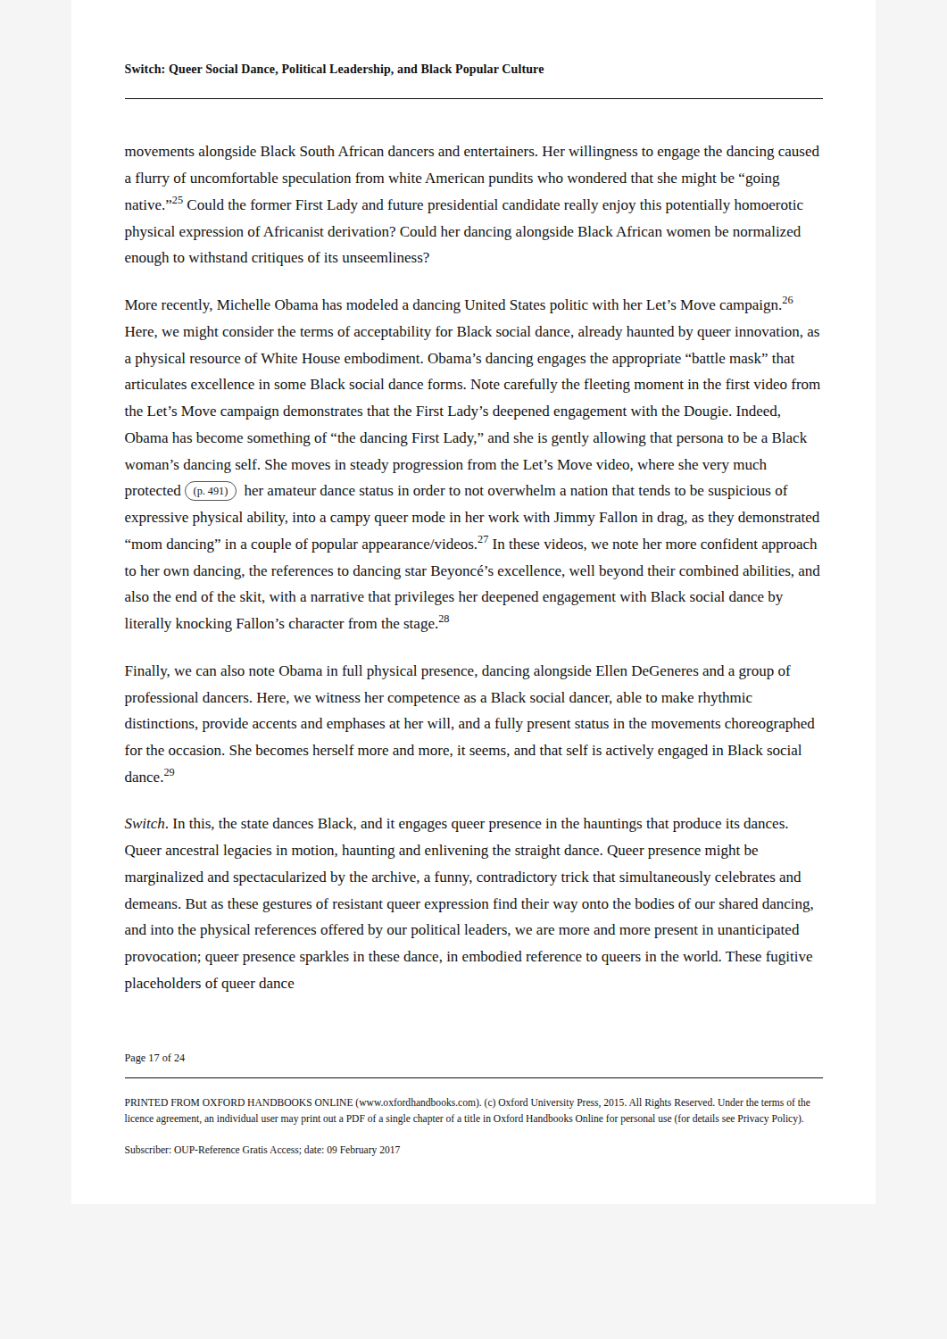Switch: Queer Social Dance, Political Leadership, and Black Popular Culture
movements alongside Black South African dancers and entertainers. Her willingness to engage the dancing caused a flurry of uncomfortable speculation from white American pundits who wondered that she might be “going native.”25 Could the former First Lady and future presidential candidate really enjoy this potentially homoerotic physical expression of Africanist derivation? Could her dancing alongside Black African women be normalized enough to withstand critiques of its unseemliness?
More recently, Michelle Obama has modeled a dancing United States politic with her Let’s Move campaign.26 Here, we might consider the terms of acceptability for Black social dance, already haunted by queer innovation, as a physical resource of White House embodiment. Obama’s dancing engages the appropriate “battle mask” that articulates excellence in some Black social dance forms. Note carefully the fleeting moment in the first video from the Let’s Move campaign demonstrates that the First Lady’s deepened engagement with the Dougie. Indeed, Obama has become something of “the dancing First Lady,” and she is gently allowing that persona to be a Black woman’s dancing self. She moves in steady progression from the Let’s Move video, where she very much protected (p. 491) her amateur dance status in order to not overwhelm a nation that tends to be suspicious of expressive physical ability, into a campy queer mode in her work with Jimmy Fallon in drag, as they demonstrated “mom dancing” in a couple of popular appearance/videos.27 In these videos, we note her more confident approach to her own dancing, the references to dancing star Beyoncé’s excellence, well beyond their combined abilities, and also the end of the skit, with a narrative that privileges her deepened engagement with Black social dance by literally knocking Fallon’s character from the stage.28
Finally, we can also note Obama in full physical presence, dancing alongside Ellen DeGeneres and a group of professional dancers. Here, we witness her competence as a Black social dancer, able to make rhythmic distinctions, provide accents and emphases at her will, and a fully present status in the movements choreographed for the occasion. She becomes herself more and more, it seems, and that self is actively engaged in Black social dance.29
Switch. In this, the state dances Black, and it engages queer presence in the hauntings that produce its dances. Queer ancestral legacies in motion, haunting and enlivening the straight dance. Queer presence might be marginalized and spectacularized by the archive, a funny, contradictory trick that simultaneously celebrates and demeans. But as these gestures of resistant queer expression find their way onto the bodies of our shared dancing, and into the physical references offered by our political leaders, we are more and more present in unanticipated provocation; queer presence sparkles in these dance, in embodied reference to queers in the world. These fugitive placeholders of queer dance
Page 17 of 24
PRINTED FROM OXFORD HANDBOOKS ONLINE (www.oxfordhandbooks.com). (c) Oxford University Press, 2015. All Rights Reserved. Under the terms of the licence agreement, an individual user may print out a PDF of a single chapter of a title in Oxford Handbooks Online for personal use (for details see Privacy Policy).
Subscriber: OUP-Reference Gratis Access; date: 09 February 2017